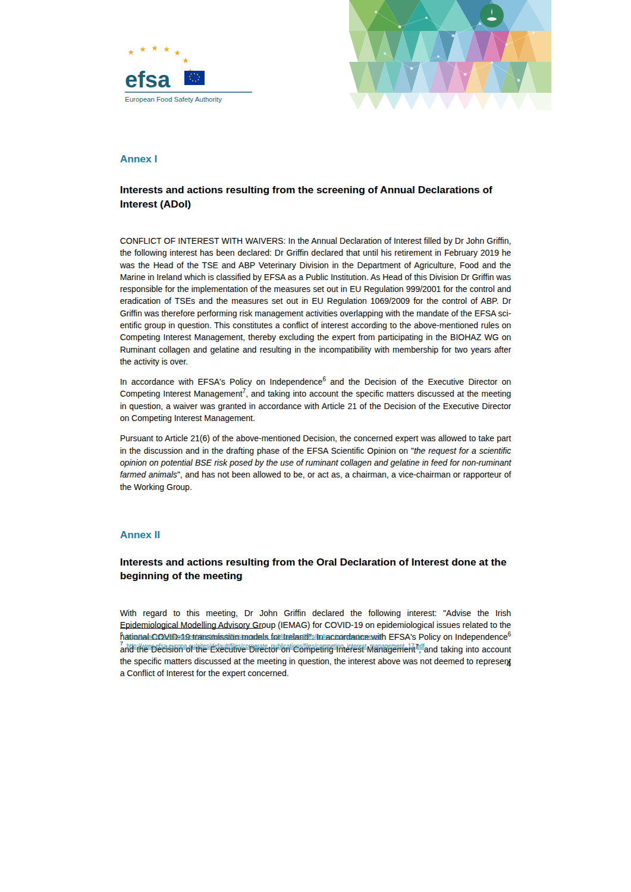efsa European Food Safety Authority
Annex I
Interests and actions resulting from the screening of Annual Declarations of Interest (ADoI)
CONFLICT OF INTEREST WITH WAIVERS: In the Annual Declaration of Interest filled by Dr John Griffin, the following interest has been declared: Dr Griffin declared that until his retirement in February 2019 he was the Head of the TSE and ABP Veterinary Division in the Department of Agriculture, Food and the Marine in Ireland which is classified by EFSA as a Public Institution. As Head of this Division Dr Griffin was responsible for the implementation of the measures set out in EU Regulation 999/2001 for the control and eradication of TSEs and the measures set out in EU Regulation 1069/2009 for the control of ABP. Dr Griffin was therefore performing risk management activities overlapping with the mandate of the EFSA scientific group in question. This constitutes a conflict of interest according to the above-mentioned rules on Competing Interest Management, thereby excluding the expert from participating in the BIOHAZ WG on Ruminant collagen and gelatine and resulting in the incompatibility with membership for two years after the activity is over.
In accordance with EFSA's Policy on Independence6 and the Decision of the Executive Director on Competing Interest Management7, and taking into account the specific matters discussed at the meeting in question, a waiver was granted in accordance with Article 21 of the Decision of the Executive Director on Competing Interest Management.
Pursuant to Article 21(6) of the above-mentioned Decision, the concerned expert was allowed to take part in the discussion and in the drafting phase of the EFSA Scientific Opinion on "the request for a scientific opinion on potential BSE risk posed by the use of ruminant collagen and gelatine in feed for non-ruminant farmed animals", and has not been allowed to be, or act as, a chairman, a vice-chairman or rapporteur of the Working Group.
Annex II
Interests and actions resulting from the Oral Declaration of Interest done at the beginning of the meeting
With regard to this meeting, Dr John Griffin declared the following interest: "Advise the Irish Epidemiological Modelling Advisory Group (IEMAG) for COVID-19 on epidemiological issues related to the national COVID-19 transmission models for Ireland". In accordance with EFSA's Policy on Independence6 and the Decision of the Executive Director on Competing Interest Management7, and taking into account the specific matters discussed at the meeting in question, the interest above was not deemed to represent a Conflict of Interest for the expert concerned.
6 http://www.efsa.europa.eu/sites/default/files/corporate_publications/files/policy_independence.pdf
7 http://www.efsa.europa.eu/sites/default/files/corporate_publications/files/competing_interest_management_17.pdf
4